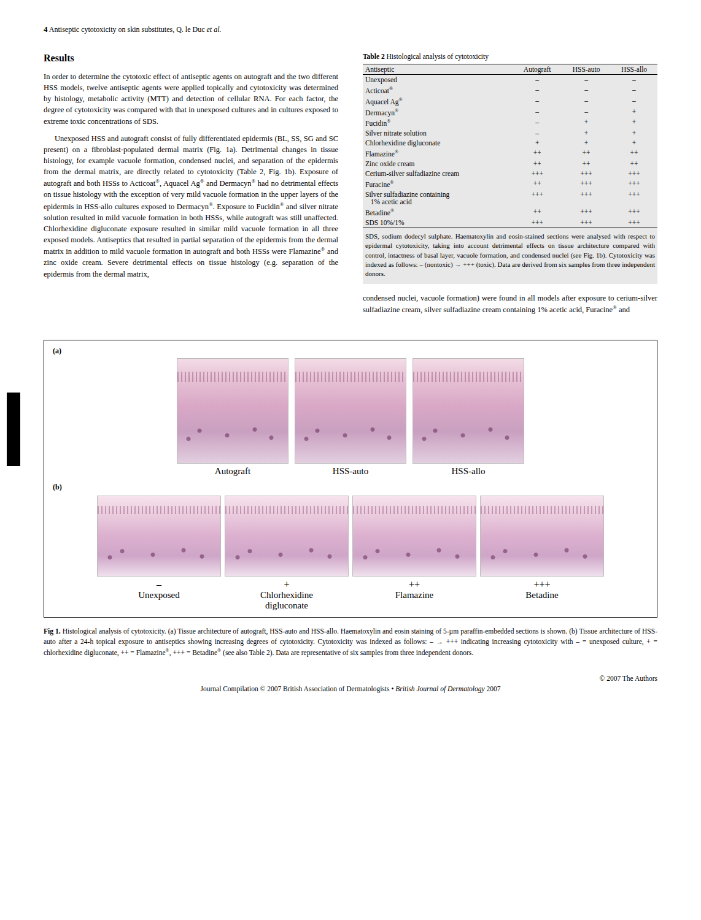4 Antiseptic cytotoxicity on skin substitutes, Q. le Duc et al.
Results
In order to determine the cytotoxic effect of antiseptic agents on autograft and the two different HSS models, twelve antiseptic agents were applied topically and cytotoxicity was determined by histology, metabolic activity (MTT) and detection of cellular RNA. For each factor, the degree of cytotoxicity was compared with that in unexposed cultures and in cultures exposed to extreme toxic concentrations of SDS.
Unexposed HSS and autograft consist of fully differentiated epidermis (BL, SS, SG and SC present) on a fibroblast-populated dermal matrix (Fig. 1a). Detrimental changes in tissue histology, for example vacuole formation, condensed nuclei, and separation of the epidermis from the dermal matrix, are directly related to cytotoxicity (Table 2, Fig. 1b). Exposure of autograft and both HSSs to Acticoat®, Aquacel Ag® and Dermacyn® had no detrimental effects on tissue histology with the exception of very mild vacuole formation in the upper layers of the epidermis in HSS-allo cultures exposed to Dermacyn®. Exposure to Fucidin® and silver nitrate solution resulted in mild vacuole formation in both HSSs, while autograft was still unaffected. Chlorhexidine digluconate exposure resulted in similar mild vacuole formation in all three exposed models. Antiseptics that resulted in partial separation of the epidermis from the dermal matrix in addition to mild vacuole formation in autograft and both HSSs were Flamazine® and zinc oxide cream. Severe detrimental effects on tissue histology (e.g. separation of the epidermis from the dermal matrix,
Table 2 Histological analysis of cytotoxicity
| Antiseptic | Autograft | HSS-auto | HSS-allo |
| --- | --- | --- | --- |
| Unexposed | – | – | – |
| Acticoat ® | – | – | – |
| Aquacel Ag ® | – | – | – |
| Dermacyn ® | – | – | + |
| Fucidin ® | – | + | + |
| Silver nitrate solution | – | + | + |
| Chlorhexidine digluconate | + | + | + |
| Flamazine ® | ++ | ++ | ++ |
| Zinc oxide cream | ++ | ++ | ++ |
| Cerium-silver sulfadiazine cream | +++ | +++ | +++ |
| Furacine ® | ++ | +++ | +++ |
| Silver sulfadiazine containing 1% acetic acid | +++ | +++ | +++ |
| Betadine ® | ++ | +++ | +++ |
| SDS 10%/1% | +++ | +++ | +++ |
SDS, sodium dodecyl sulphate. Haematoxylin and eosin-stained sections were analysed with respect to epidermal cytotoxicity, taking into account detrimental effects on tissue architecture compared with control, intactness of basal layer, vacuole formation, and condensed nuclei (see Fig. 1b). Cytotoxicity was indexed as follows: – (nontoxic) → +++ (toxic). Data are derived from six samples from three independent donors.
condensed nuclei, vacuole formation) were found in all models after exposure to cerium-silver sulfadiazine cream, silver sulfadiazine cream containing 1% acetic acid, Furacine® and
(a)
Autograft
HSS-auto
HSS-allo
(b)
–
Unexposed
+
Chlorhexidine
digluconate
++
Flamazine
+++
Betadine
Fig 1. Histological analysis of cytotoxicity. (a) Tissue architecture of autograft, HSS-auto and HSS-allo. Haematoxylin and eosin staining of 5-µm paraffin-embedded sections is shown. (b) Tissue architecture of HSS-auto after a 24-h topical exposure to antiseptics showing increasing degrees of cytotoxicity. Cytotoxicity was indexed as follows: – → +++ indicating increasing cytotoxicity with – = unexposed culture, + = chlorhexidine digluconate, ++ = Flamazine®, +++ = Betadine® (see also Table 2). Data are representative of six samples from three independent donors.
© 2007 The Authors
Journal Compilation © 2007 British Association of Dermatologists • British Journal of Dermatology 2007